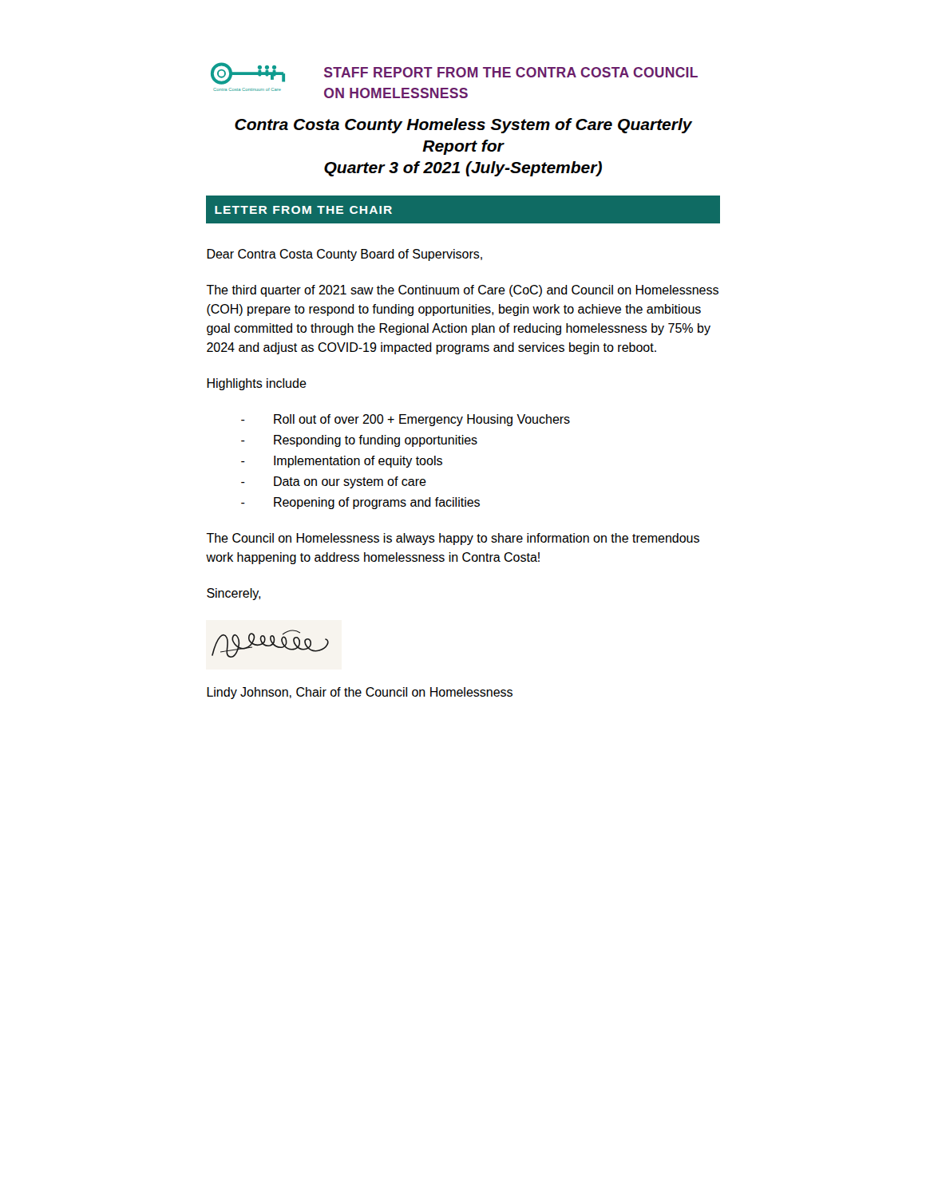Contra Costa Continuum of Care
Staff Report from the Contra Costa Council on Homelessness
Contra Costa County Homeless System of Care Quarterly Report for
Quarter 3 of 2021 (July-September)
Letter from the Chair
Dear Contra Costa County Board of Supervisors,
The third quarter of 2021 saw the Continuum of Care (CoC) and Council on Homelessness (COH) prepare to respond to funding opportunities, begin work to achieve the ambitious goal committed to through the Regional Action plan of reducing homelessness by 75% by 2024 and adjust as COVID-19 impacted programs and services begin to reboot.
Highlights include
Roll out of over 200 + Emergency Housing Vouchers
Responding to funding opportunities
Implementation of equity tools
Data on our system of care
Reopening of programs and facilities
The Council on Homelessness is always happy to share information on the tremendous work happening to address homelessness in Contra Costa!
Sincerely,
Lindy Johnson, Chair of the Council on Homelessness